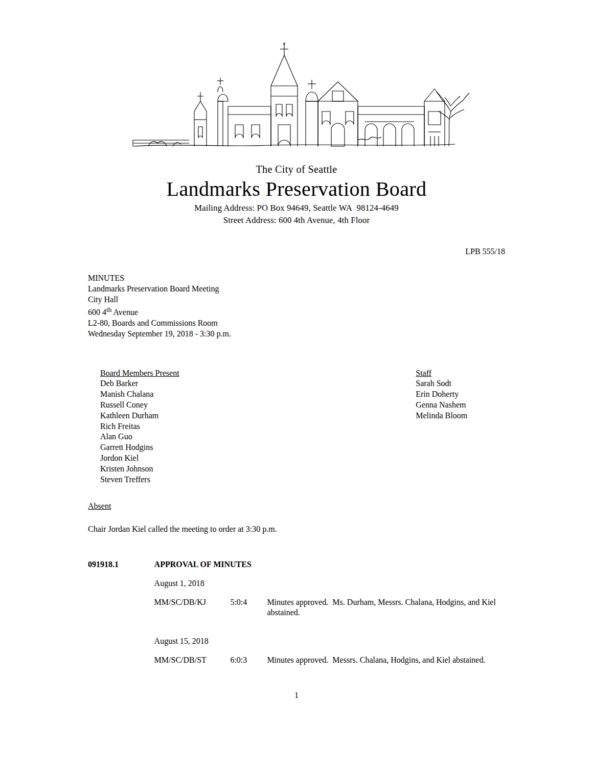The City of Seattle
Landmarks Preservation Board
Mailing Address: PO Box 94649, Seattle WA 98124-4649
Street Address: 600 4th Avenue, 4th Floor
LPB 555/18
MINUTES
Landmarks Preservation Board Meeting
City Hall
600 4th Avenue
L2-80, Boards and Commissions Room
Wednesday September 19, 2018 - 3:30 p.m.
| Board Members Present Deb Barker Manish Chalana Russell Coney Kathleen Durham Rich Freitas Alan Guo Garrett Hodgins Jordon Kiel Kristen Johnson Steven Treffers | Staff Sarah Sodt Erin Doherty Genna Nashem Melinda Bloom |
Absent
Chair Jordan Kiel called the meeting to order at 3:30 p.m.
| 091918.1 | APPROVAL OF MINUTES August 1, 2018 / MM/SC/DB/KJ / 5:0:4 / Minutes approved. Ms. Durham, Messrs. Chalana, Hodgins, and Kiel abstained. / August 15, 2018 / MM/SC/DB/ST / 6:0:3 / Minutes approved. Messrs. Chalana, Hodgins, and Kiel abstained. / |
1